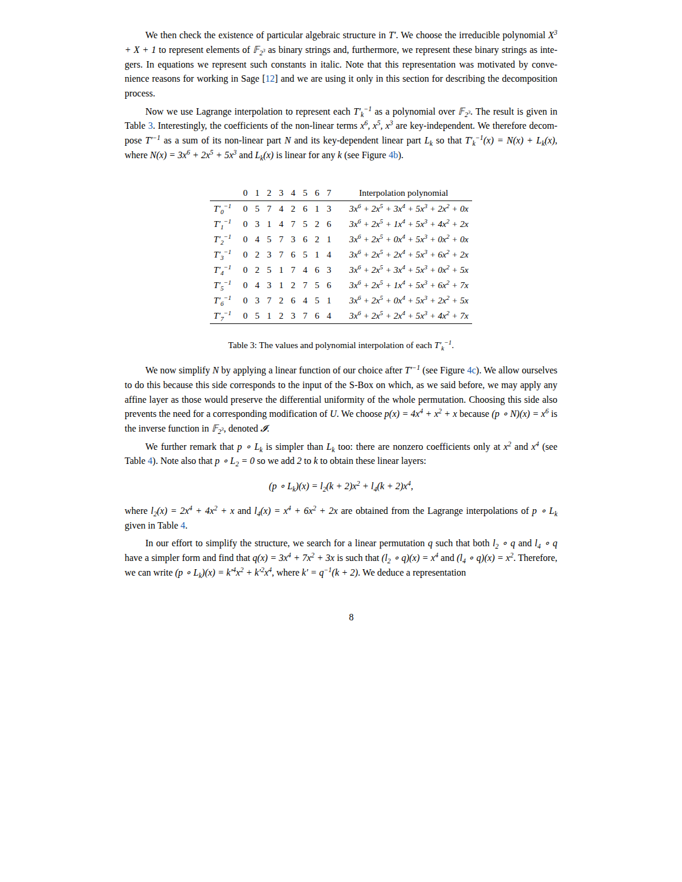We then check the existence of particular algebraic structure in T′. We choose the irreducible polynomial X3 + X + 1 to represent elements of 𝔽23 as binary strings and, furthermore, we represent these binary strings as integers. In equations we represent such constants in italic. Note that this representation was motivated by convenience reasons for working in Sage [12] and we are using it only in this section for describing the decomposition process.
Now we use Lagrange interpolation to represent each T′k−1 as a polynomial over 𝔽23. The result is given in Table 3. Interestingly, the coefficients of the non-linear terms x6, x5, x3 are key-independent. We therefore decompose T′−1 as a sum of its non-linear part N and its key-dependent linear part Lk so that T′k−1(x) = N(x) + Lk(x), where N(x) = 3x6 + 2x5 + 5x3 and Lk(x) is linear for any k (see Figure 4b).
Table 3: The values and polynomial interpolation of each T′ k −1 .
| | 0 | 1 | 2 | 3 | 4 | 5 | 6 | 7 | Interpolation polynomial |
| --- | --- | --- | --- | --- | --- | --- | --- | --- | --- |
| T′ 0 −1 | 0 | 5 | 7 | 4 | 2 | 6 | 1 | 3 | 3 x 6 + 2 x 5 + 3 x 4 + 5 x 3 + 2 x 2 + 0 x |
| T′ 1 −1 | 0 | 3 | 1 | 4 | 7 | 5 | 2 | 6 | 3 x 6 + 2 x 5 + 1 x 4 + 5 x 3 + 4 x 2 + 2 x |
| T′ 2 −1 | 0 | 4 | 5 | 7 | 3 | 6 | 2 | 1 | 3 x 6 + 2 x 5 + 0 x 4 + 5 x 3 + 0 x 2 + 0 x |
| T′ 3 −1 | 0 | 2 | 3 | 7 | 6 | 5 | 1 | 4 | 3 x 6 + 2 x 5 + 2 x 4 + 5 x 3 + 6 x 2 + 2 x |
| T′ 4 −1 | 0 | 2 | 5 | 1 | 7 | 4 | 6 | 3 | 3 x 6 + 2 x 5 + 3 x 4 + 5 x 3 + 0 x 2 + 5 x |
| T′ 5 −1 | 0 | 4 | 3 | 1 | 2 | 7 | 5 | 6 | 3 x 6 + 2 x 5 + 1 x 4 + 5 x 3 + 6 x 2 + 7 x |
| T′ 6 −1 | 0 | 3 | 7 | 2 | 6 | 4 | 5 | 1 | 3 x 6 + 2 x 5 + 0 x 4 + 5 x 3 + 2 x 2 + 5 x |
| T′ 7 −1 | 0 | 5 | 1 | 2 | 3 | 7 | 6 | 4 | 3 x 6 + 2 x 5 + 2 x 4 + 5 x 3 + 4 x 2 + 7 x |
We now simplify N by applying a linear function of our choice after T′−1 (see Figure 4c). We allow ourselves to do this because this side corresponds to the input of the S-Box on which, as we said before, we may apply any affine layer as those would preserve the differential uniformity of the whole permutation. Choosing this side also prevents the need for a corresponding modification of U. We choose p(x) = 4x4 + x2 + x because (p ∘ N)(x) = x6 is the inverse function in 𝔽23, denoted 𝓘.
We further remark that p ∘ Lk is simpler than Lk too: there are nonzero coefficients only at x2 and x4 (see Table 4). Note also that p ∘ L2 = 0 so we add 2 to k to obtain these linear layers:
(p ∘ Lk)(x) = l2(k + 2)x2 + l4(k + 2)x4,
where l2(x) = 2x4 + 4x2 + x and l4(x) = x4 + 6x2 + 2x are obtained from the Lagrange interpolations of p ∘ Lk given in Table 4.
In our effort to simplify the structure, we search for a linear permutation q such that both l2 ∘ q and l4 ∘ q have a simpler form and find that q(x) = 3x4 + 7x2 + 3x is such that (l2 ∘ q)(x) = x4 and (l4 ∘ q)(x) = x2. Therefore, we can write (p ∘ Lk)(x) = k′4x2 + k′2x4, where k′ = q−1(k + 2). We deduce a representation
8